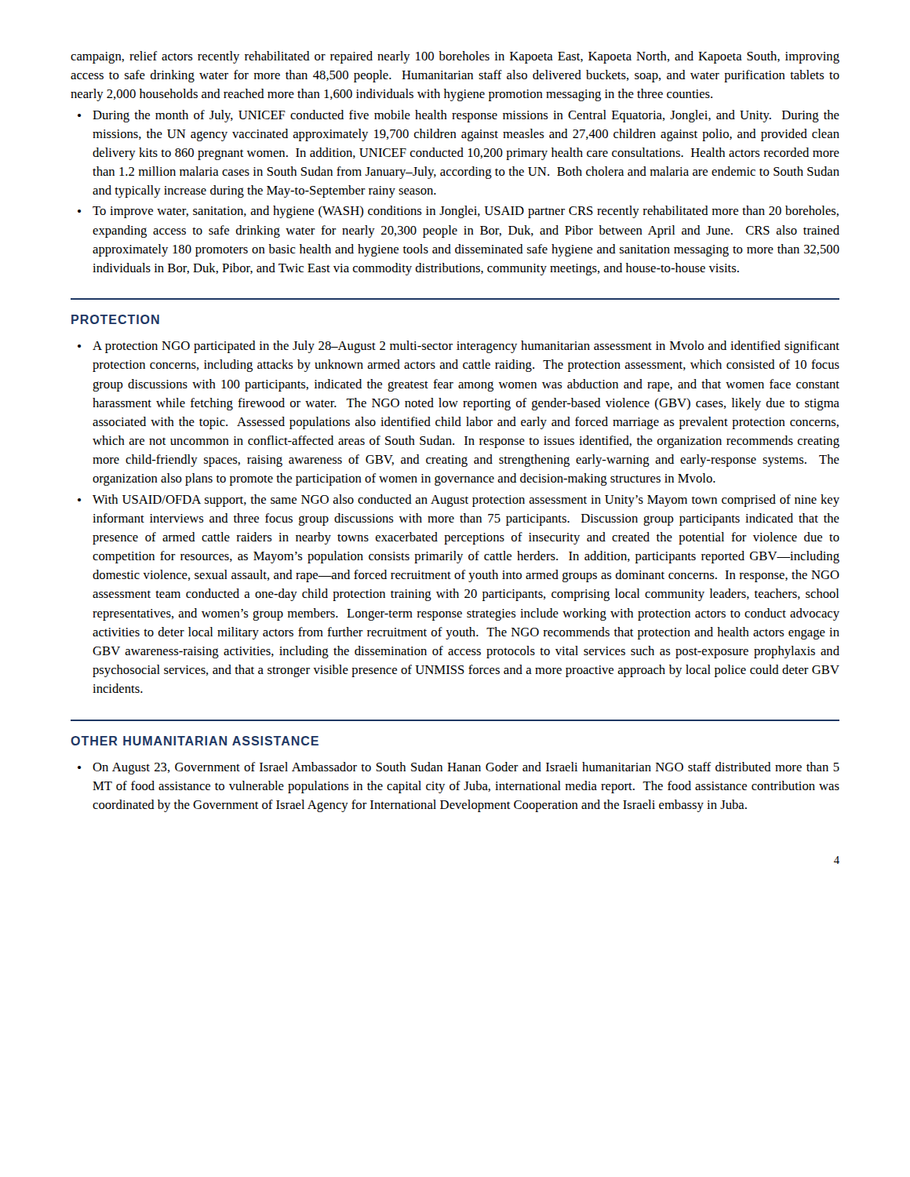campaign, relief actors recently rehabilitated or repaired nearly 100 boreholes in Kapoeta East, Kapoeta North, and Kapoeta South, improving access to safe drinking water for more than 48,500 people. Humanitarian staff also delivered buckets, soap, and water purification tablets to nearly 2,000 households and reached more than 1,600 individuals with hygiene promotion messaging in the three counties.
During the month of July, UNICEF conducted five mobile health response missions in Central Equatoria, Jonglei, and Unity. During the missions, the UN agency vaccinated approximately 19,700 children against measles and 27,400 children against polio, and provided clean delivery kits to 860 pregnant women. In addition, UNICEF conducted 10,200 primary health care consultations. Health actors recorded more than 1.2 million malaria cases in South Sudan from January–July, according to the UN. Both cholera and malaria are endemic to South Sudan and typically increase during the May-to-September rainy season.
To improve water, sanitation, and hygiene (WASH) conditions in Jonglei, USAID partner CRS recently rehabilitated more than 20 boreholes, expanding access to safe drinking water for nearly 20,300 people in Bor, Duk, and Pibor between April and June. CRS also trained approximately 180 promoters on basic health and hygiene tools and disseminated safe hygiene and sanitation messaging to more than 32,500 individuals in Bor, Duk, Pibor, and Twic East via commodity distributions, community meetings, and house-to-house visits.
Protection
A protection NGO participated in the July 28–August 2 multi-sector interagency humanitarian assessment in Mvolo and identified significant protection concerns, including attacks by unknown armed actors and cattle raiding. The protection assessment, which consisted of 10 focus group discussions with 100 participants, indicated the greatest fear among women was abduction and rape, and that women face constant harassment while fetching firewood or water. The NGO noted low reporting of gender-based violence (GBV) cases, likely due to stigma associated with the topic. Assessed populations also identified child labor and early and forced marriage as prevalent protection concerns, which are not uncommon in conflict-affected areas of South Sudan. In response to issues identified, the organization recommends creating more child-friendly spaces, raising awareness of GBV, and creating and strengthening early-warning and early-response systems. The organization also plans to promote the participation of women in governance and decision-making structures in Mvolo.
With USAID/OFDA support, the same NGO also conducted an August protection assessment in Unity’s Mayom town comprised of nine key informant interviews and three focus group discussions with more than 75 participants. Discussion group participants indicated that the presence of armed cattle raiders in nearby towns exacerbated perceptions of insecurity and created the potential for violence due to competition for resources, as Mayom’s population consists primarily of cattle herders. In addition, participants reported GBV—including domestic violence, sexual assault, and rape—and forced recruitment of youth into armed groups as dominant concerns. In response, the NGO assessment team conducted a one-day child protection training with 20 participants, comprising local community leaders, teachers, school representatives, and women’s group members. Longer-term response strategies include working with protection actors to conduct advocacy activities to deter local military actors from further recruitment of youth. The NGO recommends that protection and health actors engage in GBV awareness-raising activities, including the dissemination of access protocols to vital services such as post-exposure prophylaxis and psychosocial services, and that a stronger visible presence of UNMISS forces and a more proactive approach by local police could deter GBV incidents.
Other Humanitarian Assistance
On August 23, Government of Israel Ambassador to South Sudan Hanan Goder and Israeli humanitarian NGO staff distributed more than 5 MT of food assistance to vulnerable populations in the capital city of Juba, international media report. The food assistance contribution was coordinated by the Government of Israel Agency for International Development Cooperation and the Israeli embassy in Juba.
4